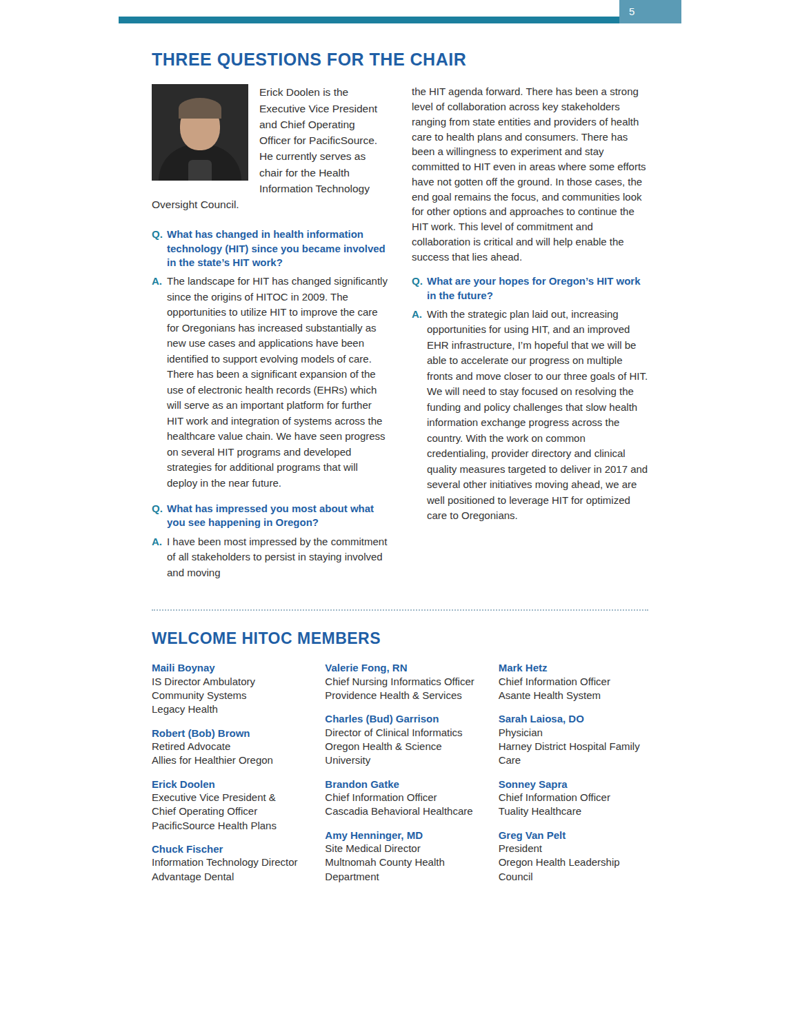5
THREE QUESTIONS FOR THE CHAIR
Erick Doolen is the Executive Vice President and Chief Operating Officer for PacificSource. He currently serves as chair for the Health Information Technology Oversight Council.
Q. What has changed in health information technology (HIT) since you became involved in the state’s HIT work?
A. The landscape for HIT has changed significantly since the origins of HITOC in 2009. The opportunities to utilize HIT to improve the care for Oregonians has increased substantially as new use cases and applications have been identified to support evolving models of care. There has been a significant expansion of the use of electronic health records (EHRs) which will serve as an important platform for further HIT work and integration of systems across the healthcare value chain. We have seen progress on several HIT programs and developed strategies for additional programs that will deploy in the near future.
Q. What has impressed you most about what you see happening in Oregon?
A. I have been most impressed by the commitment of all stakeholders to persist in staying involved and moving
the HIT agenda forward. There has been a strong level of collaboration across key stakeholders ranging from state entities and providers of health care to health plans and consumers. There has been a willingness to experiment and stay committed to HIT even in areas where some efforts have not gotten off the ground. In those cases, the end goal remains the focus, and communities look for other options and approaches to continue the HIT work. This level of commitment and collaboration is critical and will help enable the success that lies ahead.
Q. What are your hopes for Oregon’s HIT work in the future?
A. With the strategic plan laid out, increasing opportunities for using HIT, and an improved EHR infrastructure, I’m hopeful that we will be able to accelerate our progress on multiple fronts and move closer to our three goals of HIT. We will need to stay focused on resolving the funding and policy challenges that slow health information exchange progress across the country. With the work on common credentialing, provider directory and clinical quality measures targeted to deliver in 2017 and several other initiatives moving ahead, we are well positioned to leverage HIT for optimized care to Oregonians.
WELCOME HITOC MEMBERS
Maili Boynay
IS Director Ambulatory
Community Systems
Legacy Health
Robert (Bob) Brown
Retired Advocate
Allies for Healthier Oregon
Erick Doolen
Executive Vice President &
Chief Operating Officer
PacificSource Health Plans
Chuck Fischer
Information Technology Director
Advantage Dental
Valerie Fong, RN
Chief Nursing Informatics Officer
Providence Health & Services
Charles (Bud) Garrison
Director of Clinical Informatics
Oregon Health & Science University
Brandon Gatke
Chief Information Officer
Cascadia Behavioral Healthcare
Amy Henninger, MD
Site Medical Director
Multnomah County Health Department
Mark Hetz
Chief Information Officer
Asante Health System
Sarah Laiosa, DO
Physician
Harney District Hospital Family Care
Sonney Sapra
Chief Information Officer
Tuality Healthcare
Greg Van Pelt
President
Oregon Health Leadership Council